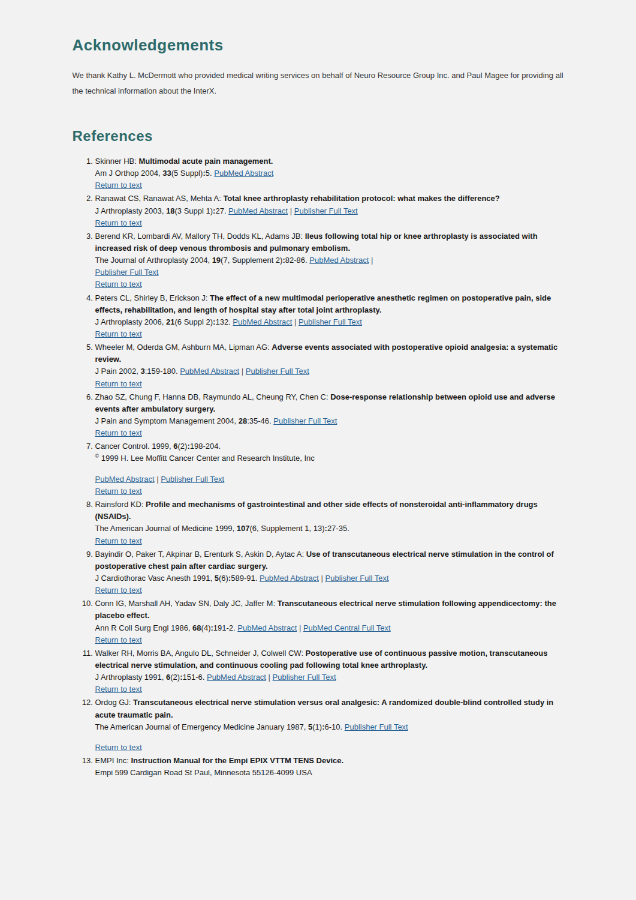Acknowledgements
We thank Kathy L. McDermott who provided medical writing services on behalf of Neuro Resource Group Inc. and Paul Magee for providing all the technical information about the InterX.
References
Skinner HB: Multimodal acute pain management.
Am J Orthop 2004, 33(5 Suppl): 5. PubMed Abstract
Return to text
Ranawat CS, Ranawat AS, Mehta A: Total knee arthroplasty rehabilitation protocol: what makes the difference?
J Arthroplasty 2003, 18(3 Suppl 1): 27. PubMed Abstract | Publisher Full Text
Return to text
Berend KR, Lombardi AV, Mallory TH, Dodds KL, Adams JB: Ileus following total hip or knee arthroplasty is associated with increased risk of deep venous thrombosis and pulmonary embolism.
The Journal of Arthroplasty 2004, 19(7, Supplement 2): 82-86. PubMed Abstract |
Publisher Full Text
Return to text
Peters CL, Shirley B, Erickson J: The effect of a new multimodal perioperative anesthetic regimen on postoperative pain, side effects, rehabilitation, and length of hospital stay after total joint arthroplasty.
J Arthroplasty 2006, 21(6 Suppl 2): 132. PubMed Abstract | Publisher Full Text
Return to text
Wheeler M, Oderda GM, Ashburn MA, Lipman AG: Adverse events associated with postoperative opioid analgesia: a systematic review.
J Pain 2002, 3:159-180. PubMed Abstract | Publisher Full Text
Return to text
Zhao SZ, Chung F, Hanna DB, Raymundo AL, Cheung RY, Chen C: Dose-response relationship between opioid use and adverse events after ambulatory surgery.
J Pain and Symptom Management 2004, 28:35-46. Publisher Full Text
Return to text
Cancer Control. 1999, 6(2): 198-204.
© 1999 H. Lee Moffitt Cancer Center and Research Institute, Inc PubMed Abstract | Publisher Full Text
Return to text
Rainsford KD: Profile and mechanisms of gastrointestinal and other side effects of nonsteroidal anti-inflammatory drugs (NSAIDs).
The American Journal of Medicine 1999, 107(6, Supplement 1, 13): 27-35.
Return to text
Bayindir O, Paker T, Akpinar B, Erenturk S, Askin D, Aytac A: Use of transcutaneous electrical nerve stimulation in the control of postoperative chest pain after cardiac surgery.
J Cardiothorac Vasc Anesth 1991, 5(6): 589-91. PubMed Abstract | Publisher Full Text
Return to text
Conn IG, Marshall AH, Yadav SN, Daly JC, Jaffer M: Transcutaneous electrical nerve stimulation following appendicectomy: the placebo effect.
Ann R Coll Surg Engl 1986, 68(4): 191-2. PubMed Abstract | PubMed Central Full Text
Return to text
Walker RH, Morris BA, Angulo DL, Schneider J, Colwell CW: Postoperative use of continuous passive motion, transcutaneous electrical nerve stimulation, and continuous cooling pad following total knee arthroplasty.
J Arthroplasty 1991, 6(2): 151-6. PubMed Abstract | Publisher Full Text
Return to text
Ordog GJ: Transcutaneous electrical nerve stimulation versus oral analgesic: A randomized double-blind controlled study in acute traumatic pain.
The American Journal of Emergency Medicine January 1987, 5(1): 6-10. Publisher Full Text Return to text
EMPI Inc: Instruction Manual for the Empi EPIX VTTM TENS Device.
Empi 599 Cardigan Road St Paul, Minnesota 55126-4099 USA